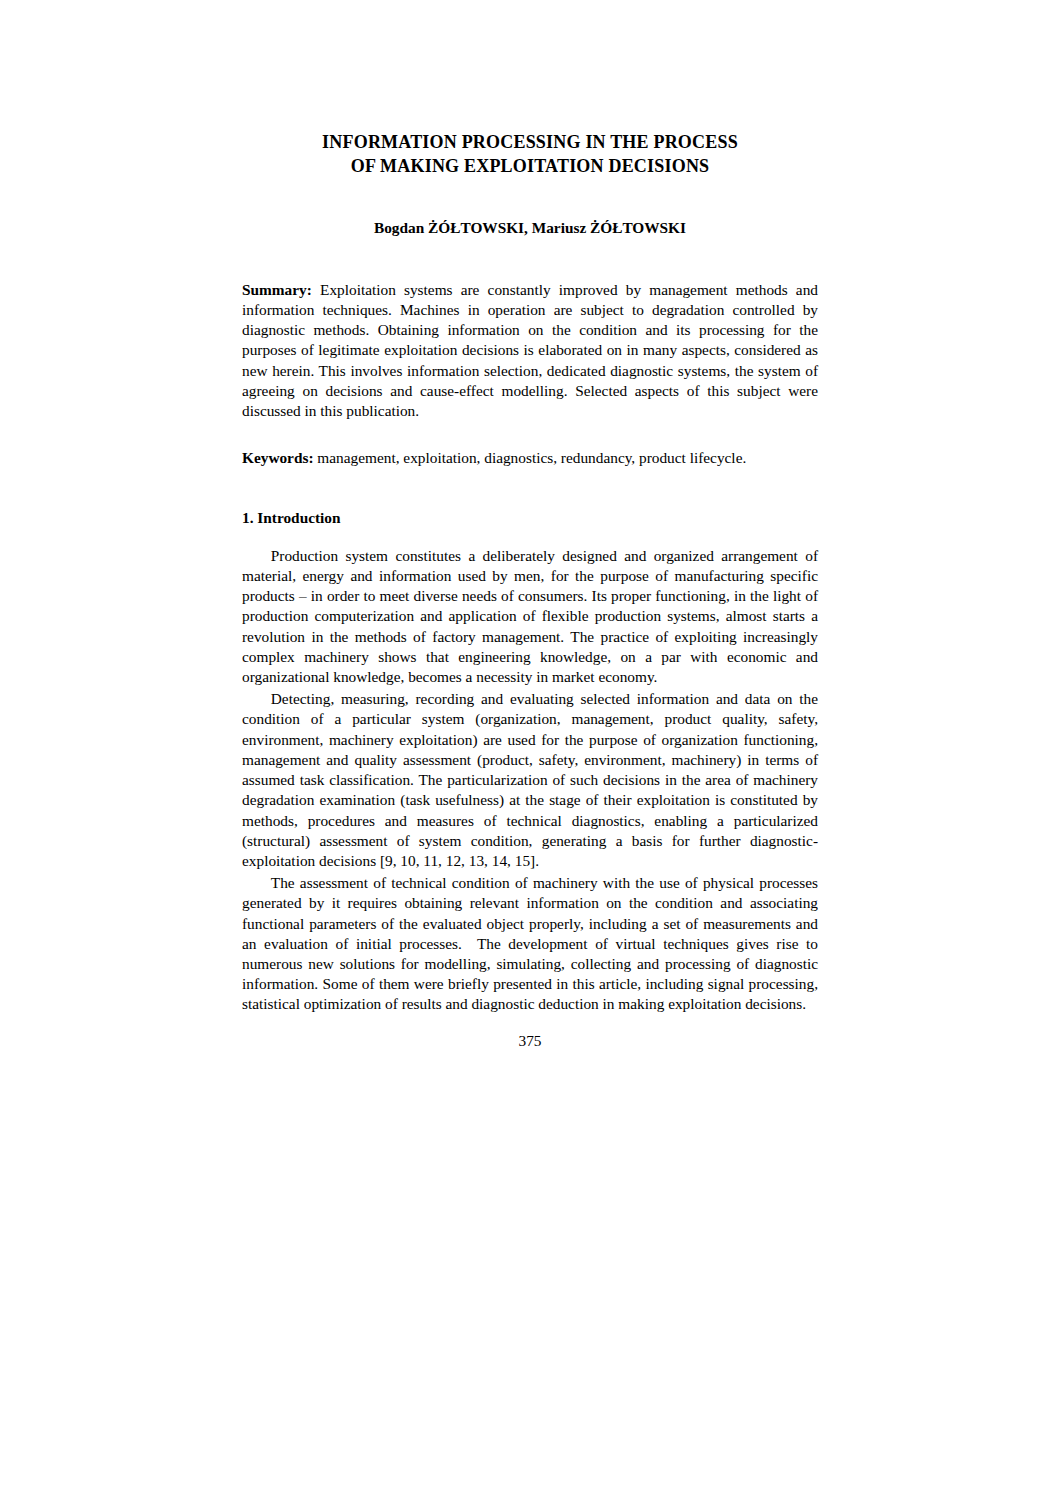INFORMATION PROCESSING IN THE PROCESS
OF MAKING EXPLOITATION DECISIONS
Bogdan ŻÓŁTOWSKI, Mariusz ŻÓŁTOWSKI
Summary: Exploitation systems are constantly improved by management methods and information techniques. Machines in operation are subject to degradation controlled by diagnostic methods. Obtaining information on the condition and its processing for the purposes of legitimate exploitation decisions is elaborated on in many aspects, considered as new herein. This involves information selection, dedicated diagnostic systems, the system of agreeing on decisions and cause-effect modelling. Selected aspects of this subject were discussed in this publication.
Keywords: management, exploitation, diagnostics, redundancy, product lifecycle.
1. Introduction
Production system constitutes a deliberately designed and organized arrangement of material, energy and information used by men, for the purpose of manufacturing specific products – in order to meet diverse needs of consumers. Its proper functioning, in the light of production computerization and application of flexible production systems, almost starts a revolution in the methods of factory management. The practice of exploiting increasingly complex machinery shows that engineering knowledge, on a par with economic and organizational knowledge, becomes a necessity in market economy.
Detecting, measuring, recording and evaluating selected information and data on the condition of a particular system (organization, management, product quality, safety, environment, machinery exploitation) are used for the purpose of organization functioning, management and quality assessment (product, safety, environment, machinery) in terms of assumed task classification. The particularization of such decisions in the area of machinery degradation examination (task usefulness) at the stage of their exploitation is constituted by methods, procedures and measures of technical diagnostics, enabling a particularized (structural) assessment of system condition, generating a basis for further diagnostic-exploitation decisions [9, 10, 11, 12, 13, 14, 15].
The assessment of technical condition of machinery with the use of physical processes generated by it requires obtaining relevant information on the condition and associating functional parameters of the evaluated object properly, including a set of measurements and an evaluation of initial processes. The development of virtual techniques gives rise to numerous new solutions for modelling, simulating, collecting and processing of diagnostic information. Some of them were briefly presented in this article, including signal processing, statistical optimization of results and diagnostic deduction in making exploitation decisions.
375